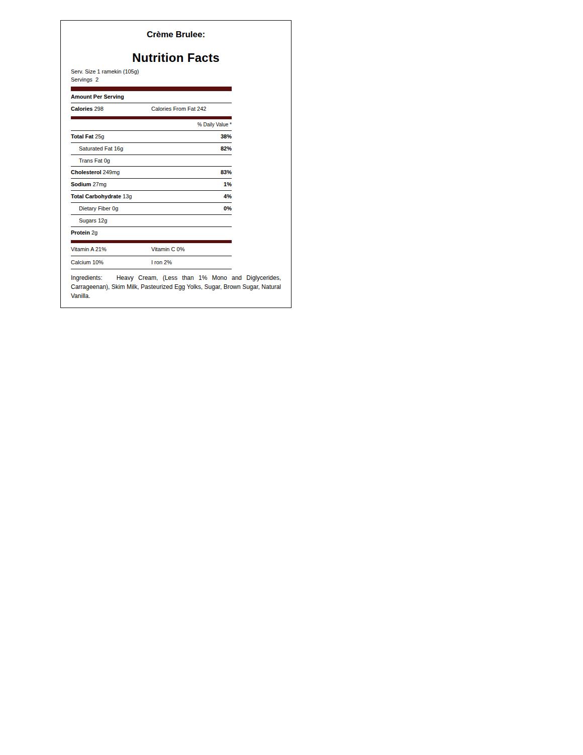Crème Brulee:
Nutrition Facts
Serv. Size 1 ramekin (105g)
Servings 2
Amount Per Serving
Calories 298
Calories From Fat 242
% Daily Value *
Total Fat 25g
38%
Saturated Fat 16g
82%
Trans Fat 0g
Cholesterol 249mg
83%
Sodium 27mg
1%
Total Carbohydrate 13g
4%
Dietary Fiber 0g
0%
Sugars 12g
Protein 2g
Vitamin A 21%
Vitamin C 0%
Calcium 10%
I ron 2%
Ingredients: Heavy Cream, (Less than 1% Mono and Diglycerides, Carrageenan), Skim Milk, Pasteurized Egg Yolks, Sugar, Brown Sugar, Natural Vanilla.